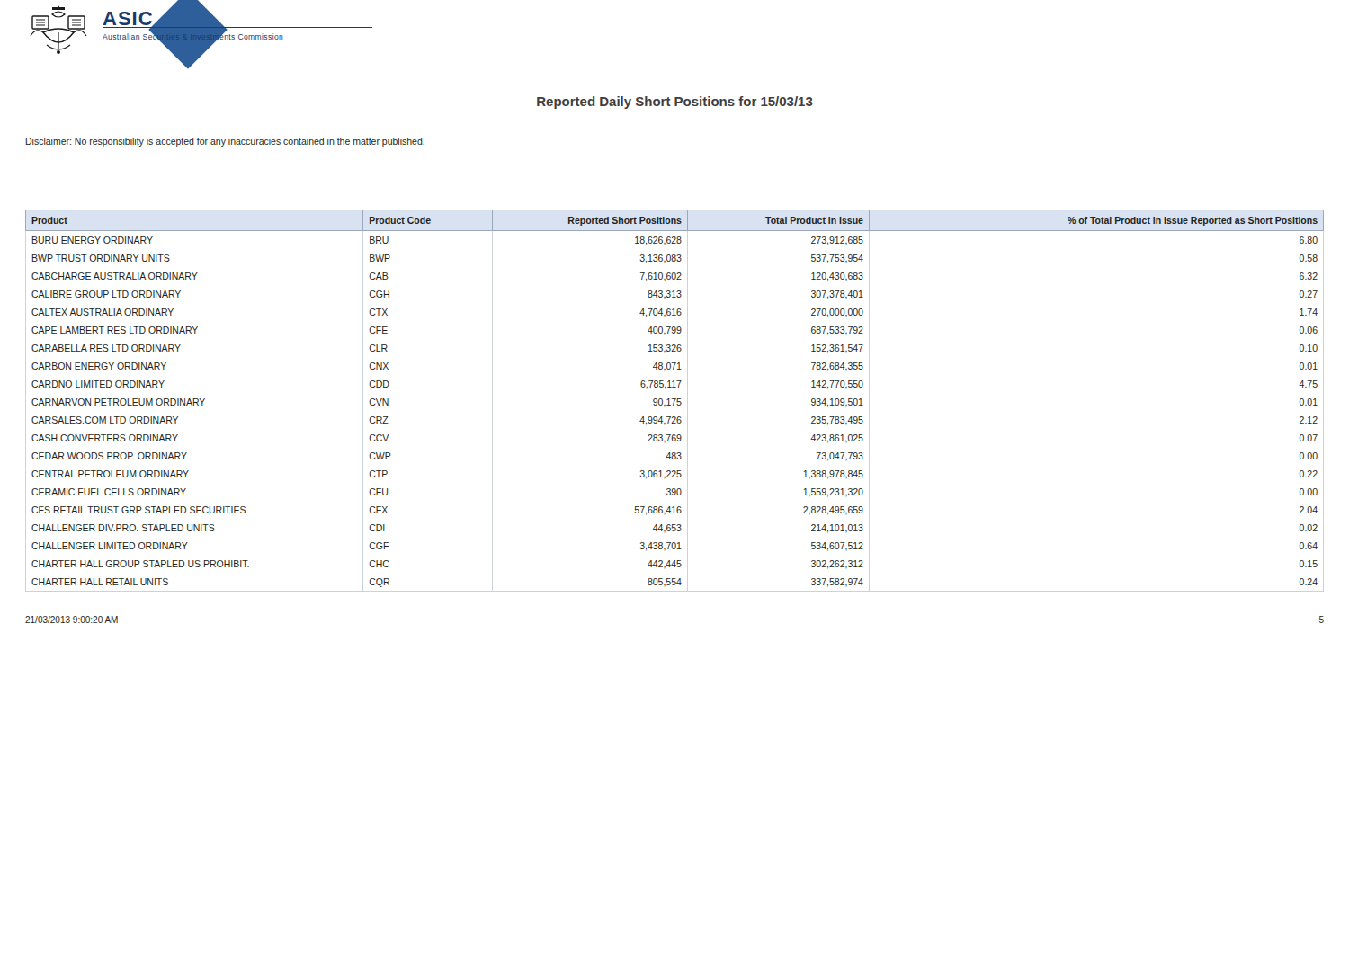ASIC
Australian Securities & Investments Commission
Reported Daily Short Positions for 15/03/13
Disclaimer: No responsibility is accepted for any inaccuracies contained in the matter published.
| Product | Product Code | Reported Short Positions | Total Product in Issue | % of Total Product in Issue Reported as Short Positions |
| --- | --- | --- | --- | --- |
| BURU ENERGY ORDINARY | BRU | 18,626,628 | 273,912,685 | 6.80 |
| BWP TRUST ORDINARY UNITS | BWP | 3,136,083 | 537,753,954 | 0.58 |
| CABCHARGE AUSTRALIA ORDINARY | CAB | 7,610,602 | 120,430,683 | 6.32 |
| CALIBRE GROUP LTD ORDINARY | CGH | 843,313 | 307,378,401 | 0.27 |
| CALTEX AUSTRALIA ORDINARY | CTX | 4,704,616 | 270,000,000 | 1.74 |
| CAPE LAMBERT RES LTD ORDINARY | CFE | 400,799 | 687,533,792 | 0.06 |
| CARABELLA RES LTD ORDINARY | CLR | 153,326 | 152,361,547 | 0.10 |
| CARBON ENERGY ORDINARY | CNX | 48,071 | 782,684,355 | 0.01 |
| CARDNO LIMITED ORDINARY | CDD | 6,785,117 | 142,770,550 | 4.75 |
| CARNARVON PETROLEUM ORDINARY | CVN | 90,175 | 934,109,501 | 0.01 |
| CARSALES.COM LTD ORDINARY | CRZ | 4,994,726 | 235,783,495 | 2.12 |
| CASH CONVERTERS ORDINARY | CCV | 283,769 | 423,861,025 | 0.07 |
| CEDAR WOODS PROP. ORDINARY | CWP | 483 | 73,047,793 | 0.00 |
| CENTRAL PETROLEUM ORDINARY | CTP | 3,061,225 | 1,388,978,845 | 0.22 |
| CERAMIC FUEL CELLS ORDINARY | CFU | 390 | 1,559,231,320 | 0.00 |
| CFS RETAIL TRUST GRP STAPLED SECURITIES | CFX | 57,686,416 | 2,828,495,659 | 2.04 |
| CHALLENGER DIV.PRO. STAPLED UNITS | CDI | 44,653 | 214,101,013 | 0.02 |
| CHALLENGER LIMITED ORDINARY | CGF | 3,438,701 | 534,607,512 | 0.64 |
| CHARTER HALL GROUP STAPLED US PROHIBIT. | CHC | 442,445 | 302,262,312 | 0.15 |
| CHARTER HALL RETAIL UNITS | CQR | 805,554 | 337,582,974 | 0.24 |
21/03/2013 9:00:20 AM 5